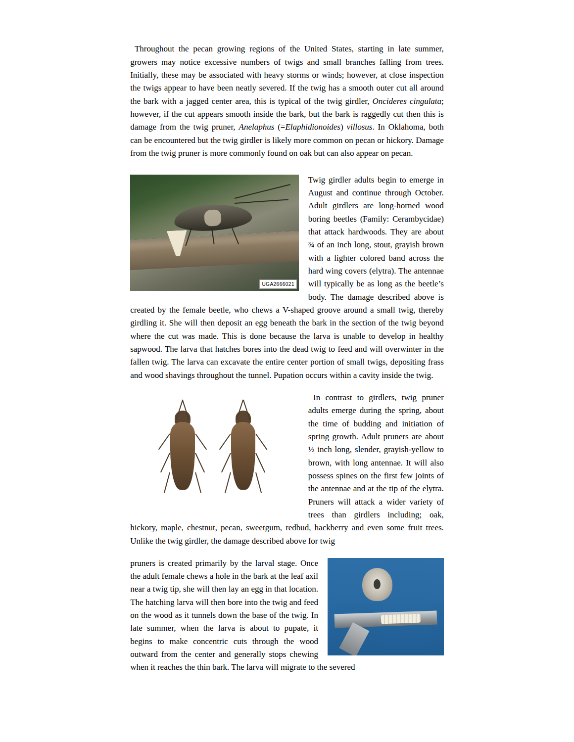Throughout the pecan growing regions of the United States, starting in late summer, growers may notice excessive numbers of twigs and small branches falling from trees. Initially, these may be associated with heavy storms or winds; however, at close inspection the twigs appear to have been neatly severed. If the twig has a smooth outer cut all around the bark with a jagged center area, this is typical of the twig girdler, Oncideres cingulata; however, if the cut appears smooth inside the bark, but the bark is raggedly cut then this is damage from the twig pruner, Anelaphus (=Elaphidionoides) villosus. In Oklahoma, both can be encountered but the twig girdler is likely more common on pecan or hickory. Damage from the twig pruner is more commonly found on oak but can also appear on pecan.
UGA2666021
Twig girdler adults begin to emerge in August and continue through October. Adult girdlers are long-horned wood boring beetles (Family: Cerambycidae) that attack hardwoods. They are about ¾ of an inch long, stout, grayish brown with a lighter colored band across the hard wing covers (elytra). The antennae will typically be as long as the beetle’s body. The damage described above is created by the female beetle, who chews a V-shaped groove around a small twig, thereby girdling it. She will then deposit an egg beneath the bark in the section of the twig beyond where the cut was made. This is done because the larva is unable to develop in healthy sapwood. The larva that hatches bores into the dead twig to feed and will overwinter in the fallen twig. The larva can excavate the entire center portion of small twigs, depositing frass and wood shavings throughout the tunnel. Pupation occurs within a cavity inside the twig.
In contrast to girdlers, twig pruner adults emerge during the spring, about the time of budding and initiation of spring growth. Adult pruners are about ½ inch long, slender, grayish-yellow to brown, with long antennae. It will also possess spines on the first few joints of the antennae and at the tip of the elytra. Pruners will attack a wider variety of trees than girdlers including; oak, hickory, maple, chestnut, pecan, sweetgum, redbud, hackberry and even some fruit trees. Unlike the twig girdler, the damage described above for twig
pruners is created primarily by the larval stage. Once the adult female chews a hole in the bark at the leaf axil near a twig tip, she will then lay an egg in that location. The hatching larva will then bore into the twig and feed on the wood as it tunnels down the base of the twig. In late summer, when the larva is about to pupate, it begins to make concentric cuts through the wood outward from the center and generally stops chewing when it reaches the thin bark. The larva will migrate to the severed